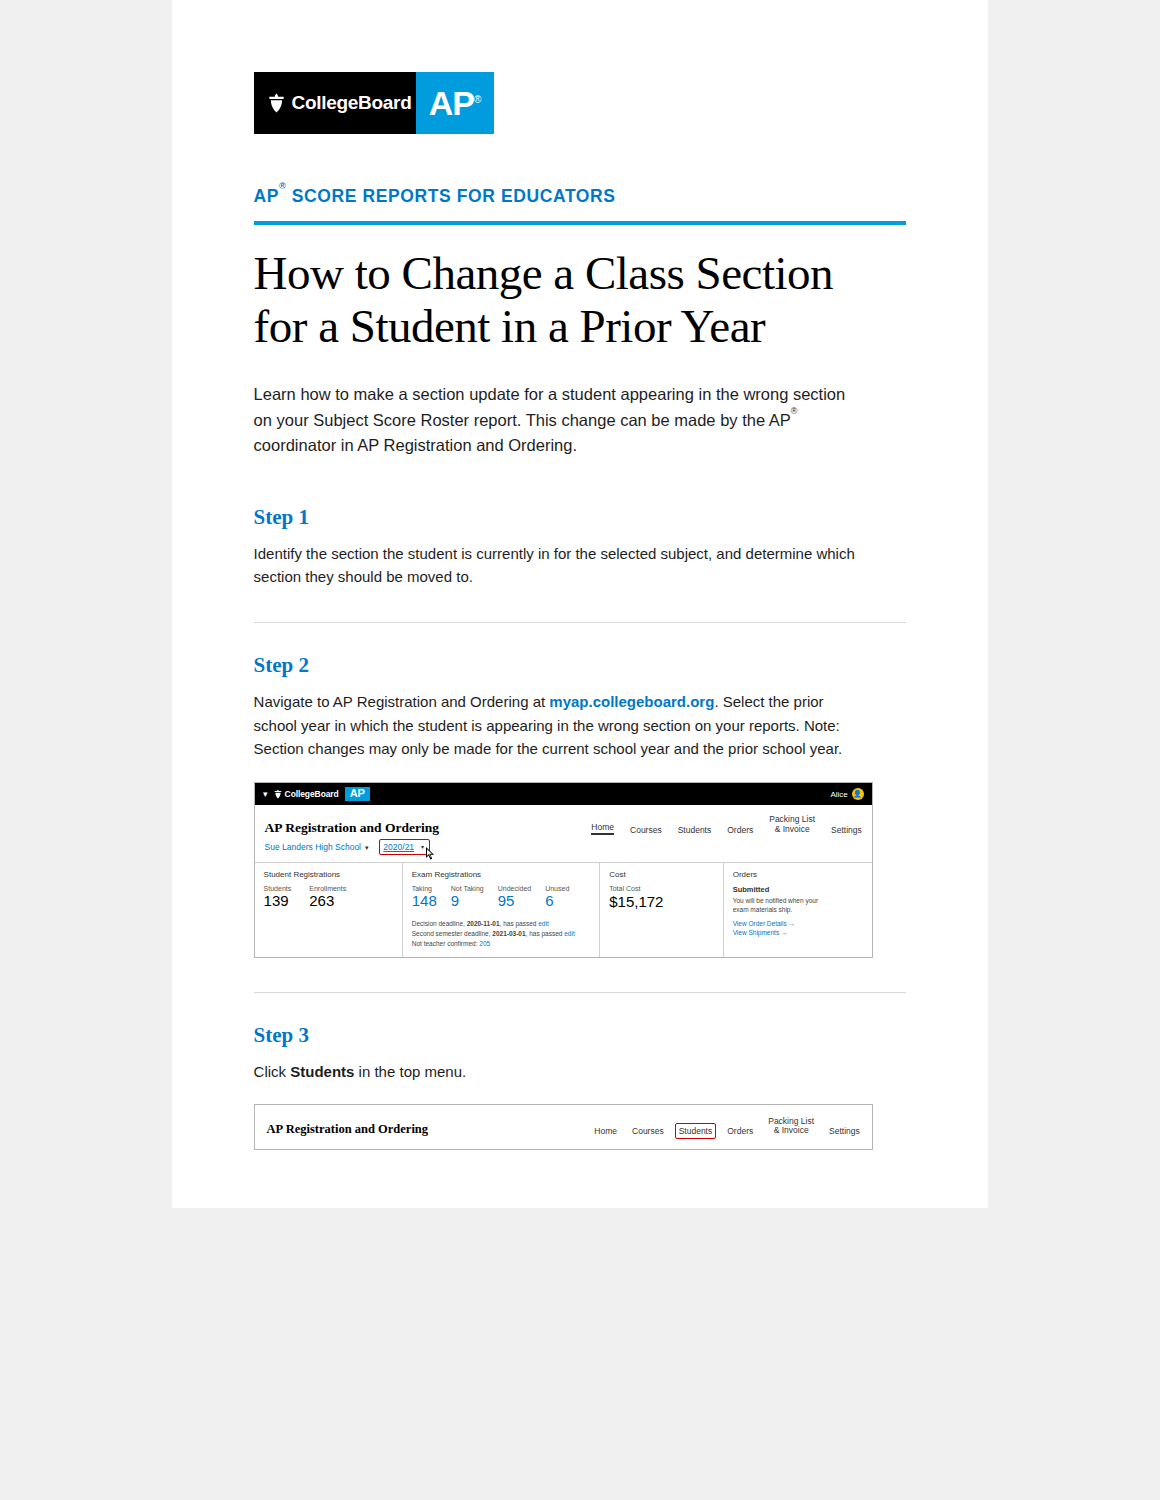CollegeBoard
AP®
AP® Score Reports for Educators
How to Change a Class Section
for a Student in a Prior Year
Learn how to make a section update for a student appearing in the wrong section on your Subject Score Roster report. This change can be made by the AP® coordinator in AP Registration and Ordering.
Step 1
Identify the section the student is currently in for the selected subject, and determine which section they should be moved to.
Step 2
Navigate to AP Registration and Ordering at myap.collegeboard.org. Select the prior school year in which the student is appearing in the wrong section on your reports. Note: Section changes may only be made for the current school year and the prior school year.
▾ CollegeBoard AP
Alice 👤
AP Registration and Ordering
Home Courses Students Orders Packing List
& Invoice Settings
Sue Landers High School ▾ 2020/21 ▾
Student Registrations
Students 139
Enrollments 263
Exam Registrations
Taking 148
Not Taking 9
Undecided 95
Unused 6
Decision deadline, 2020-11-01, has passed edit
Second semester deadline, 2021-03-01, has passed edit
Not teacher confirmed: 205
Cost
Total Cost $15,172
Orders
Submitted
You will be notified when your
exam materials ship.
View Order Details → View Shipments →
Step 3
Click Students in the top menu.
AP Registration and Ordering
Home Courses Students Orders Packing List
& Invoice Settings